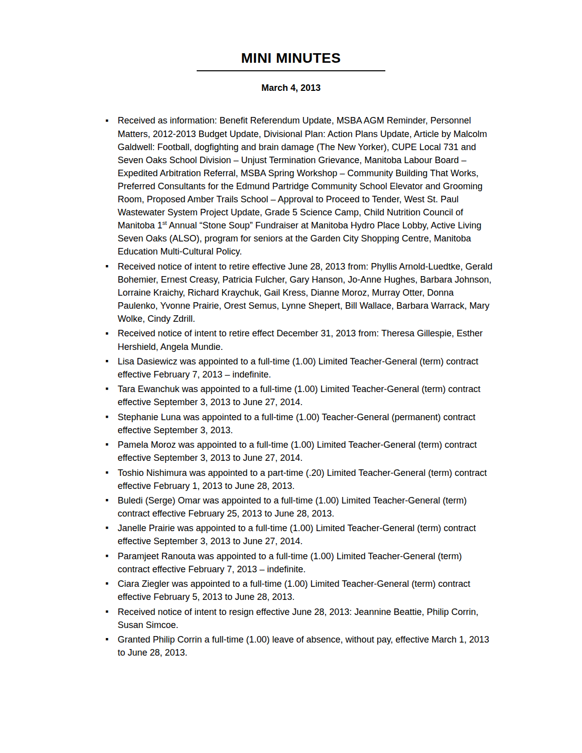MINI MINUTES
March 4, 2013
Received as information: Benefit Referendum Update, MSBA AGM Reminder, Personnel Matters, 2012-2013 Budget Update, Divisional Plan: Action Plans Update, Article by Malcolm Galdwell: Football, dogfighting and brain damage (The New Yorker), CUPE Local 731 and Seven Oaks School Division – Unjust Termination Grievance, Manitoba Labour Board – Expedited Arbitration Referral, MSBA Spring Workshop – Community Building That Works, Preferred Consultants for the Edmund Partridge Community School Elevator and Grooming Room, Proposed Amber Trails School – Approval to Proceed to Tender, West St. Paul Wastewater System Project Update, Grade 5 Science Camp, Child Nutrition Council of Manitoba 1st Annual “Stone Soup” Fundraiser at Manitoba Hydro Place Lobby, Active Living Seven Oaks (ALSO), program for seniors at the Garden City Shopping Centre, Manitoba Education Multi-Cultural Policy.
Received notice of intent to retire effective June 28, 2013 from: Phyllis Arnold-Luedtke, Gerald Bohemier, Ernest Creasy, Patricia Fulcher, Gary Hanson, Jo-Anne Hughes, Barbara Johnson, Lorraine Kraichy, Richard Kraychuk, Gail Kress, Dianne Moroz, Murray Otter, Donna Paulenko, Yvonne Prairie, Orest Semus, Lynne Shepert, Bill Wallace, Barbara Warrack, Mary Wolke, Cindy Zdrill.
Received notice of intent to retire effect December 31, 2013 from: Theresa Gillespie, Esther Hershield, Angela Mundie.
Lisa Dasiewicz was appointed to a full-time (1.00) Limited Teacher-General (term) contract effective February 7, 2013 – indefinite.
Tara Ewanchuk was appointed to a full-time (1.00) Limited Teacher-General (term) contract effective September 3, 2013 to June 27, 2014.
Stephanie Luna was appointed to a full-time (1.00) Teacher-General (permanent) contract effective September 3, 2013.
Pamela Moroz was appointed to a full-time (1.00) Limited Teacher-General (term) contract effective September 3, 2013 to June 27, 2014.
Toshio Nishimura was appointed to a part-time (.20) Limited Teacher-General (term) contract effective February 1, 2013 to June 28, 2013.
Buledi (Serge) Omar was appointed to a full-time (1.00) Limited Teacher-General (term) contract effective February 25, 2013 to June 28, 2013.
Janelle Prairie was appointed to a full-time (1.00) Limited Teacher-General (term) contract effective September 3, 2013 to June 27, 2014.
Paramjeet Ranouta was appointed to a full-time (1.00) Limited Teacher-General (term) contract effective February 7, 2013 – indefinite.
Ciara Ziegler was appointed to a full-time (1.00) Limited Teacher-General (term) contract effective February 5, 2013 to June 28, 2013.
Received notice of intent to resign effective June 28, 2013: Jeannine Beattie, Philip Corrin, Susan Simcoe.
Granted Philip Corrin a full-time (1.00) leave of absence, without pay, effective March 1, 2013 to June 28, 2013.